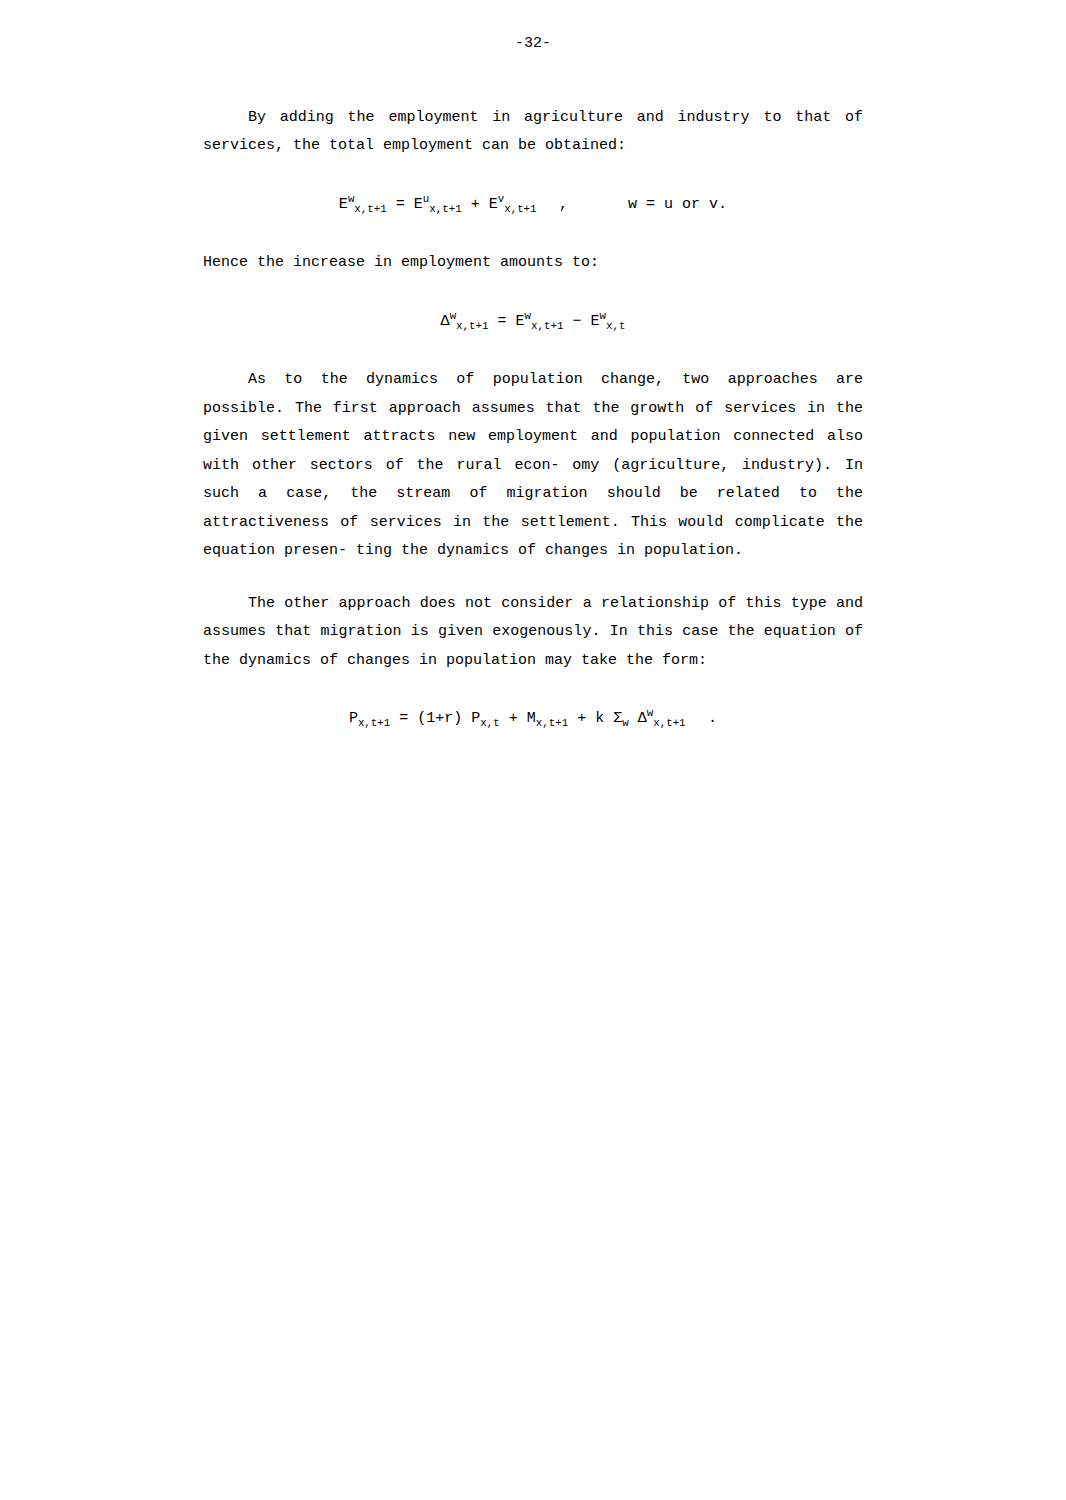-32-
By adding the employment in agriculture and industry to that of services, the total employment can be obtained:
Ewx,t+1 = Eux,t+1 + Evx,t+1 , w = u or v.
Hence the increase in employment amounts to:
Δwx,t+1 = Ewx,t+1 − Ewx,t
As to the dynamics of population change, two approaches are possible. The first approach assumes that the growth of services in the given settlement attracts new employment and population connected also with other sectors of the rural econ- omy (agriculture, industry). In such a case, the stream of migration should be related to the attractiveness of services in the settlement. This would complicate the equation presen- ting the dynamics of changes in population.
The other approach does not consider a relationship of this type and assumes that migration is given exogenously. In this case the equation of the dynamics of changes in population may take the form:
Px,t+1 = (1+r) Px,t + Mx,t+1 + k Σw Δwx,t+1 .